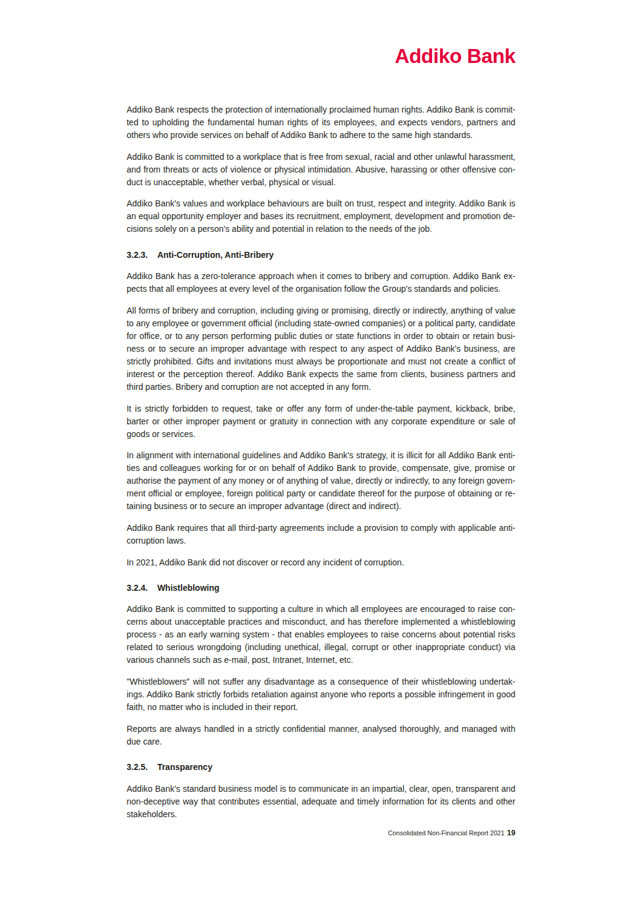Addiko Bank
Addiko Bank respects the protection of internationally proclaimed human rights. Addiko Bank is committed to upholding the fundamental human rights of its employees, and expects vendors, partners and others who provide services on behalf of Addiko Bank to adhere to the same high standards.
Addiko Bank is committed to a workplace that is free from sexual, racial and other unlawful harassment, and from threats or acts of violence or physical intimidation. Abusive, harassing or other offensive conduct is unacceptable, whether verbal, physical or visual.
Addiko Bank's values and workplace behaviours are built on trust, respect and integrity. Addiko Bank is an equal opportunity employer and bases its recruitment, employment, development and promotion decisions solely on a person's ability and potential in relation to the needs of the job.
3.2.3. Anti-Corruption, Anti-Bribery
Addiko Bank has a zero-tolerance approach when it comes to bribery and corruption. Addiko Bank expects that all employees at every level of the organisation follow the Group's standards and policies.
All forms of bribery and corruption, including giving or promising, directly or indirectly, anything of value to any employee or government official (including state-owned companies) or a political party, candidate for office, or to any person performing public duties or state functions in order to obtain or retain business or to secure an improper advantage with respect to any aspect of Addiko Bank's business, are strictly prohibited. Gifts and invitations must always be proportionate and must not create a conflict of interest or the perception thereof. Addiko Bank expects the same from clients, business partners and third parties. Bribery and corruption are not accepted in any form.
It is strictly forbidden to request, take or offer any form of under-the-table payment, kickback, bribe, barter or other improper payment or gratuity in connection with any corporate expenditure or sale of goods or services.
In alignment with international guidelines and Addiko Bank's strategy, it is illicit for all Addiko Bank entities and colleagues working for or on behalf of Addiko Bank to provide, compensate, give, promise or authorise the payment of any money or of anything of value, directly or indirectly, to any foreign government official or employee, foreign political party or candidate thereof for the purpose of obtaining or retaining business or to secure an improper advantage (direct and indirect).
Addiko Bank requires that all third-party agreements include a provision to comply with applicable anti-corruption laws.
In 2021, Addiko Bank did not discover or record any incident of corruption.
3.2.4. Whistleblowing
Addiko Bank is committed to supporting a culture in which all employees are encouraged to raise concerns about unacceptable practices and misconduct, and has therefore implemented a whistleblowing process - as an early warning system - that enables employees to raise concerns about potential risks related to serious wrongdoing (including unethical, illegal, corrupt or other inappropriate conduct) via various channels such as e-mail, post, Intranet, Internet, etc.
"Whistleblowers" will not suffer any disadvantage as a consequence of their whistleblowing undertakings. Addiko Bank strictly forbids retaliation against anyone who reports a possible infringement in good faith, no matter who is included in their report.
Reports are always handled in a strictly confidential manner, analysed thoroughly, and managed with due care.
3.2.5. Transparency
Addiko Bank's standard business model is to communicate in an impartial, clear, open, transparent and non-deceptive way that contributes essential, adequate and timely information for its clients and other stakeholders.
Consolidated Non-Financial Report 202119